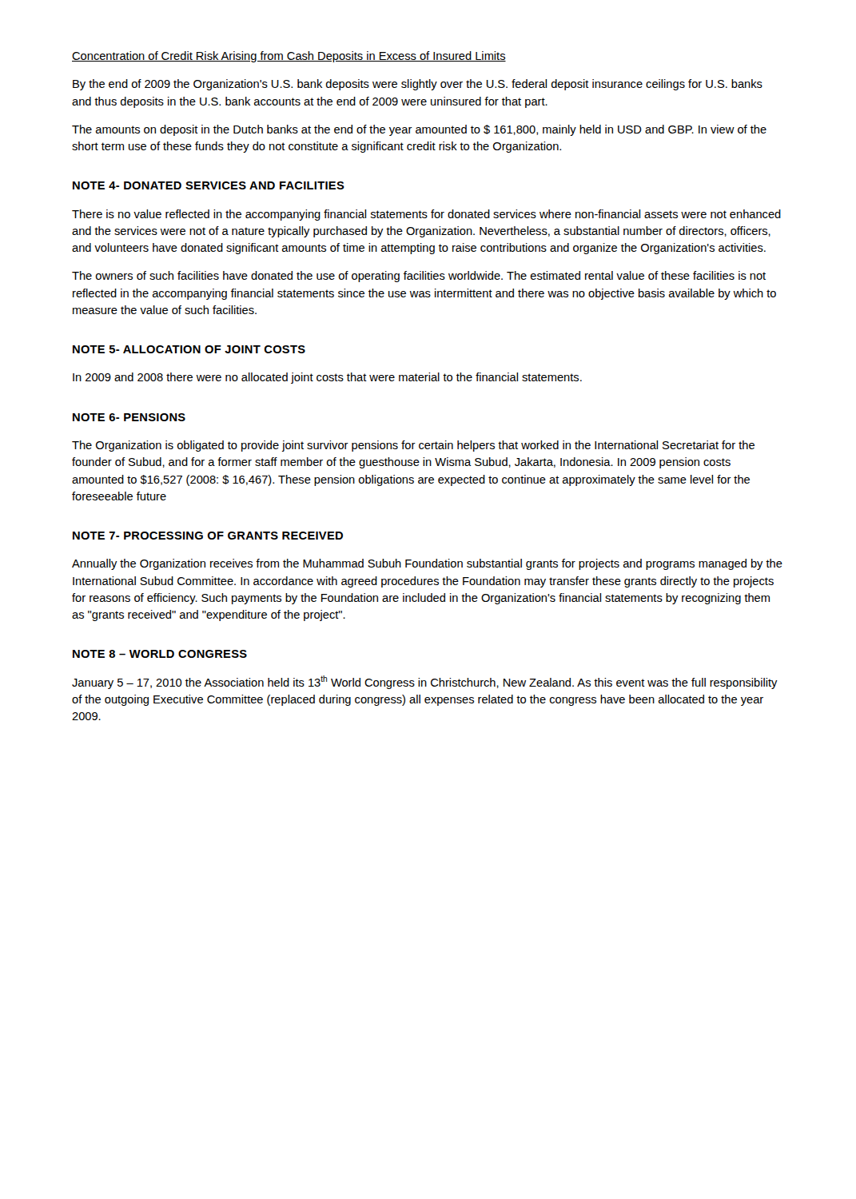Concentration of Credit Risk Arising from Cash Deposits in Excess of Insured Limits
By the end of 2009 the Organization's U.S. bank deposits were slightly over the U.S. federal deposit insurance ceilings for U.S. banks and thus deposits in the U.S. bank accounts at the end of 2009 were uninsured for that part.
The amounts on deposit in the Dutch banks at the end of the year amounted to $ 161,800, mainly held in USD and GBP. In view of the short term use of these funds they do not constitute a significant credit risk to the Organization.
NOTE 4- DONATED SERVICES AND FACILITIES
There is no value reflected in the accompanying financial statements for donated services where non-financial assets were not enhanced and the services were not of a nature typically purchased by the Organization. Nevertheless, a substantial number of directors, officers, and volunteers have donated significant amounts of time in attempting to raise contributions and organize the Organization's activities.
The owners of such facilities have donated the use of operating facilities worldwide. The estimated rental value of these facilities is not reflected in the accompanying financial statements since the use was intermittent and there was no objective basis available by which to measure the value of such facilities.
NOTE 5- ALLOCATION OF JOINT COSTS
In 2009 and 2008 there were no allocated joint costs that were material to the financial statements.
NOTE 6- PENSIONS
The Organization is obligated to provide joint survivor pensions for certain helpers that worked in the International Secretariat for the founder of Subud, and for a former staff member of the guesthouse in Wisma Subud, Jakarta, Indonesia. In 2009 pension costs amounted to $16,527 (2008: $ 16,467). These pension obligations are expected to continue at approximately the same level for the foreseeable future
NOTE 7- PROCESSING OF GRANTS RECEIVED
Annually the Organization receives from the Muhammad Subuh Foundation substantial grants for projects and programs managed by the International Subud Committee. In accordance with agreed procedures the Foundation may transfer these grants directly to the projects for reasons of efficiency. Such payments by the Foundation are included in the Organization's financial statements by recognizing them as "grants received" and "expenditure of the project".
NOTE 8 – WORLD CONGRESS
January 5 – 17, 2010 the Association held its 13th World Congress in Christchurch, New Zealand. As this event was the full responsibility of the outgoing Executive Committee (replaced during congress) all expenses related to the congress have been allocated to the year 2009.